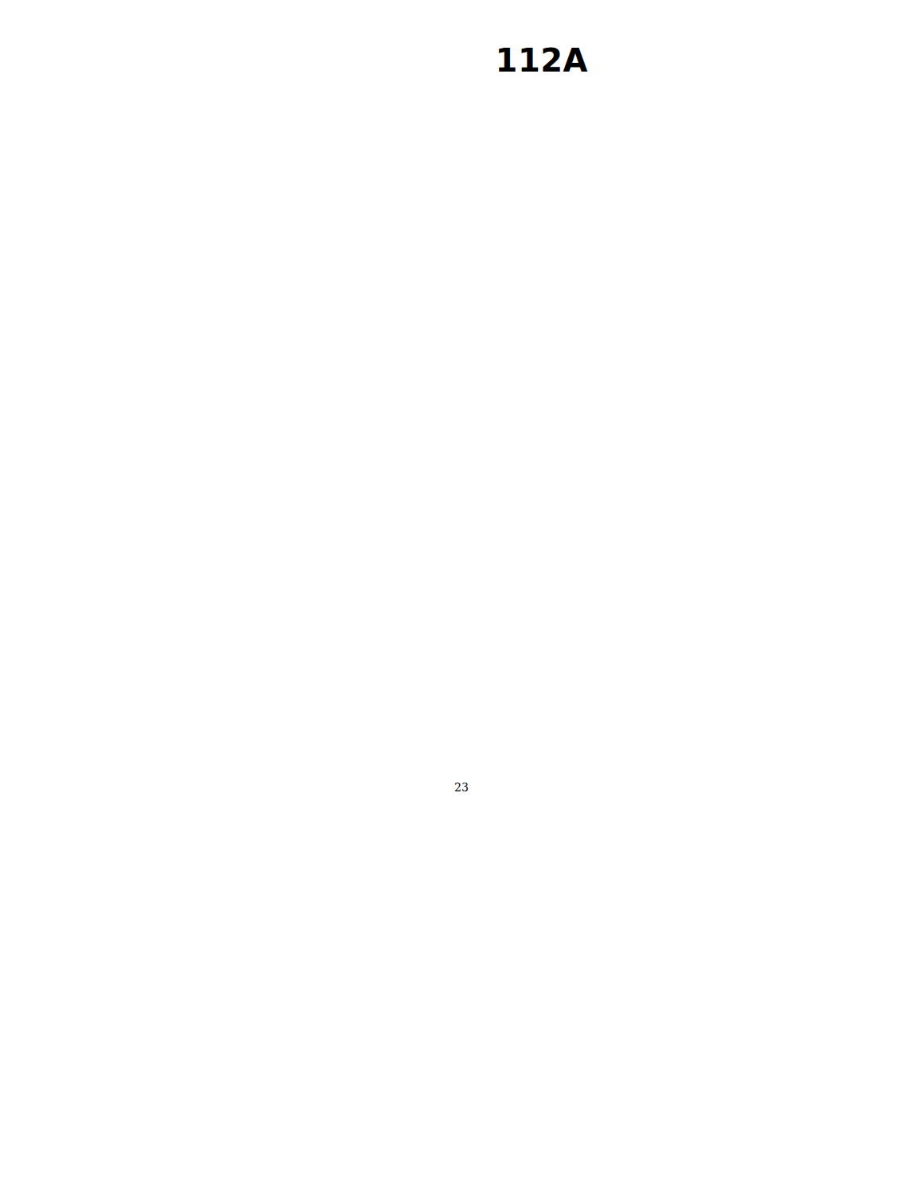112A
23